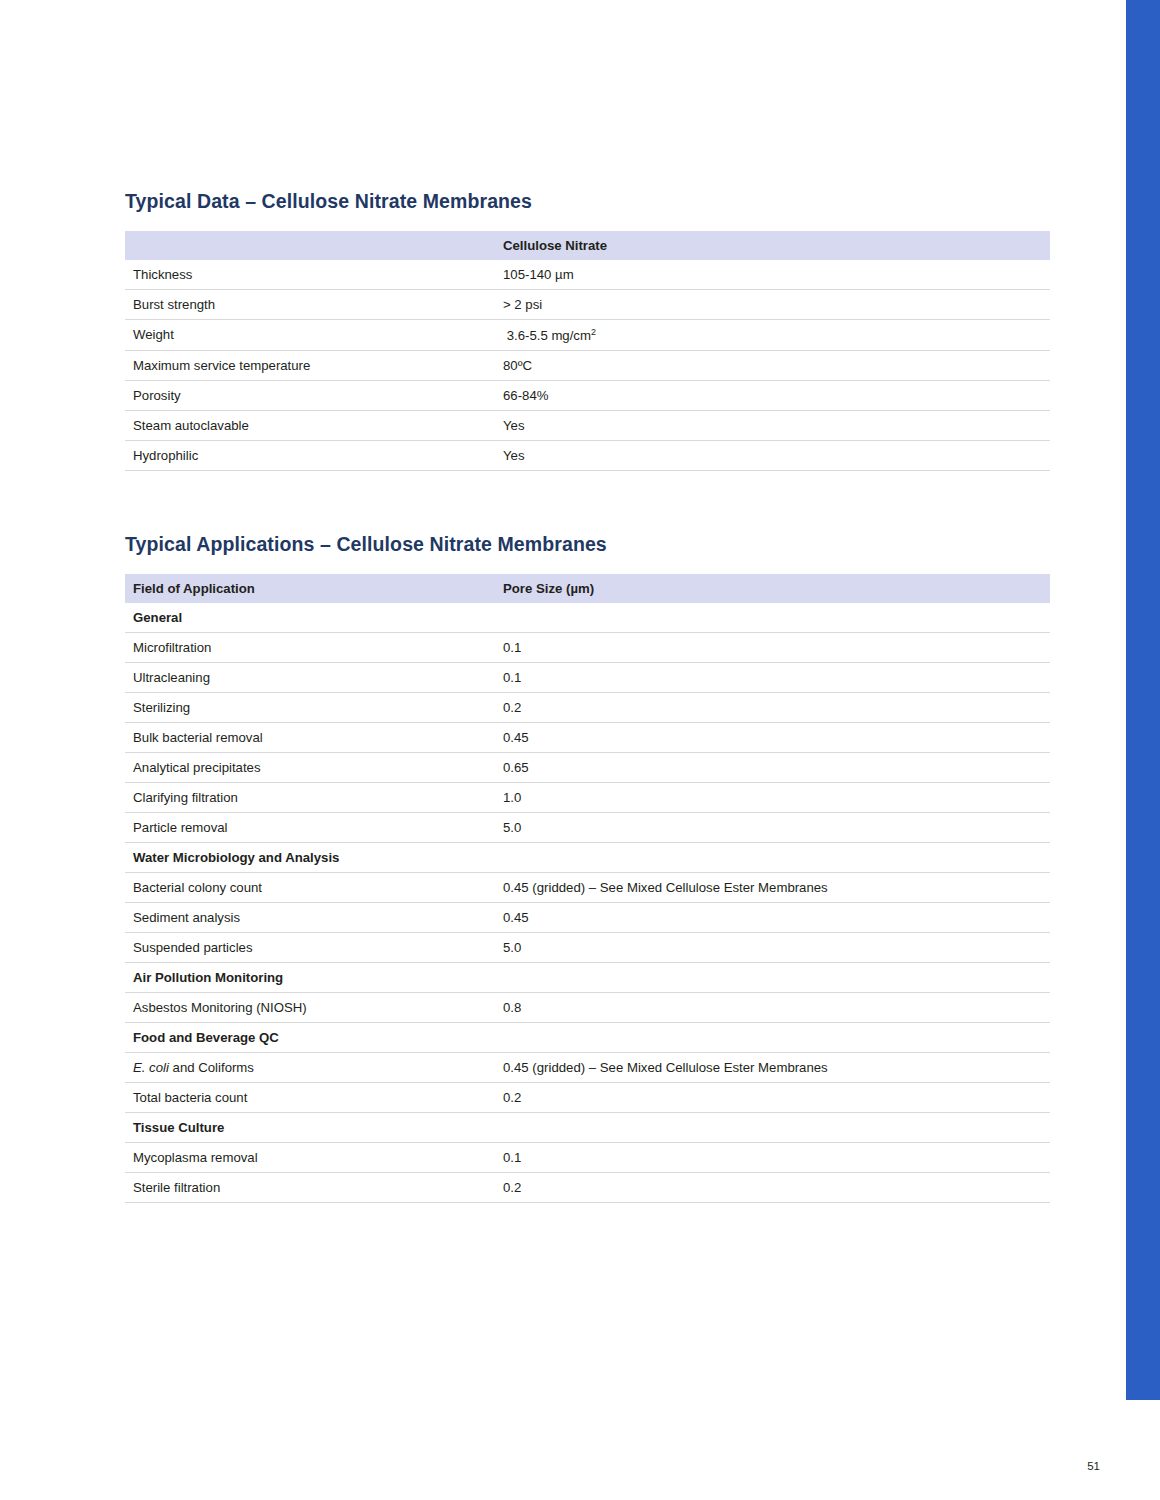Typical Data – Cellulose Nitrate Membranes
| | Cellulose Nitrate |
| --- | --- |
| Thickness | 105-140 µm |
| Burst strength | > 2 psi |
| Weight | 3.6-5.5 mg/cm 2 |
| Maximum service temperature | 80ºC |
| Porosity | 66-84% |
| Steam autoclavable | Yes |
| Hydrophilic | Yes |
Typical Applications – Cellulose Nitrate Membranes
| Field of Application | Pore Size (µm) |
| --- | --- |
| General |
| Microfiltration | 0.1 |
| Ultracleaning | 0.1 |
| Sterilizing | 0.2 |
| Bulk bacterial removal | 0.45 |
| Analytical precipitates | 0.65 |
| Clarifying filtration | 1.0 |
| Particle removal | 5.0 |
| Water Microbiology and Analysis |
| Bacterial colony count | 0.45 (gridded) – See Mixed Cellulose Ester Membranes |
| Sediment analysis | 0.45 |
| Suspended particles | 5.0 |
| Air Pollution Monitoring |
| Asbestos Monitoring (NIOSH) | 0.8 |
| Food and Beverage QC |
| E. coli and Coliforms | 0.45 (gridded) – See Mixed Cellulose Ester Membranes |
| Total bacteria count | 0.2 |
| Tissue Culture |
| Mycoplasma removal | 0.1 |
| Sterile filtration | 0.2 |
51